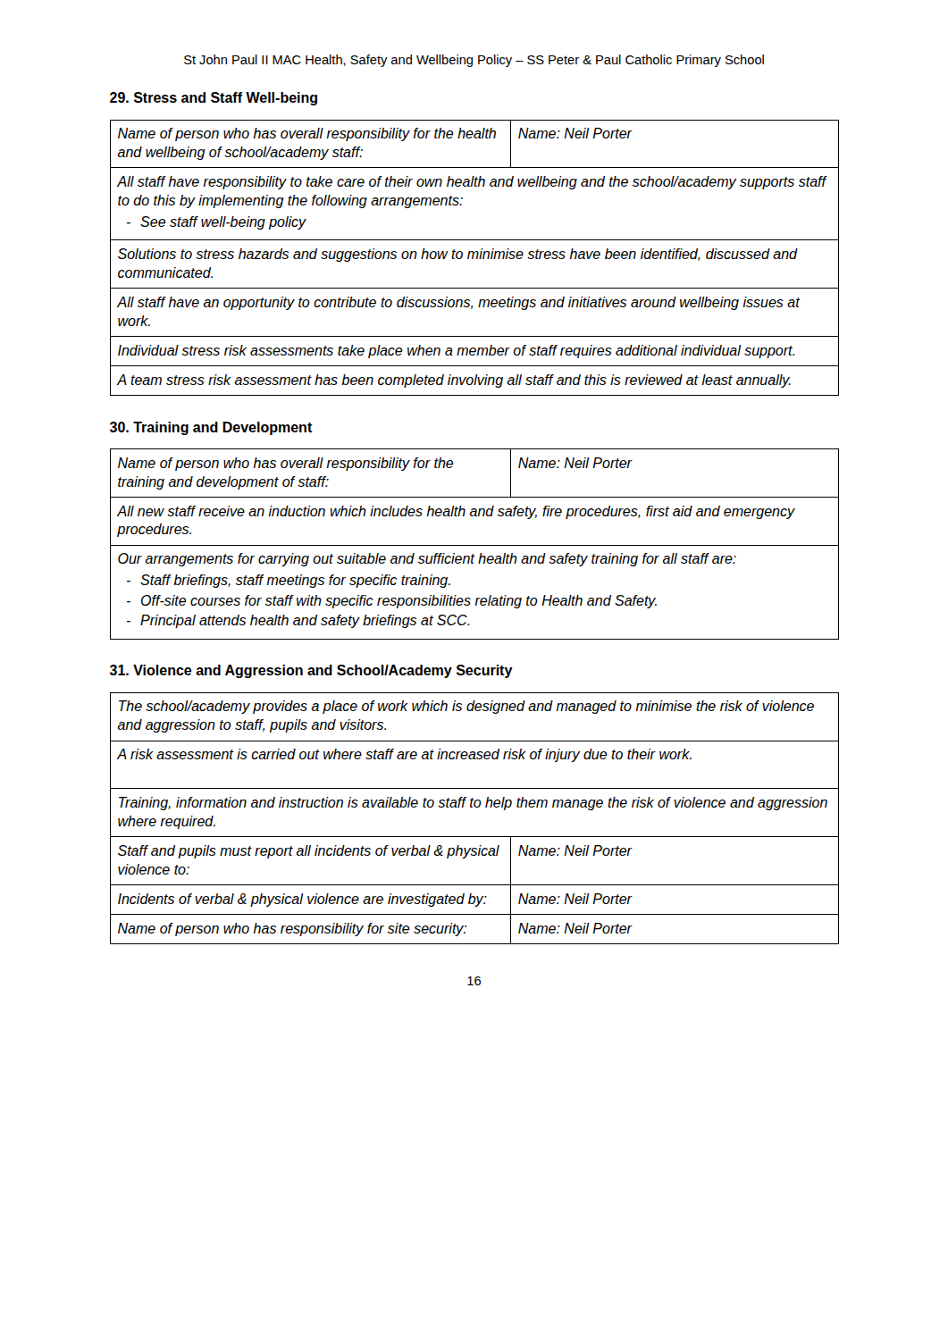St John Paul II MAC Health, Safety and Wellbeing Policy – SS Peter & Paul Catholic Primary School
29. Stress and Staff Well-being
| Name of person who has overall responsibility for the health and wellbeing of school/academy staff: | Name: Neil Porter |
| All staff have responsibility to take care of their own health and wellbeing and the school/academy supports staff to do this by implementing the following arrangements: See staff well-being policy |
| Solutions to stress hazards and suggestions on how to minimise stress have been identified, discussed and communicated. |
| All staff have an opportunity to contribute to discussions, meetings and initiatives around wellbeing issues at work. |
| Individual stress risk assessments take place when a member of staff requires additional individual support. |
| A team stress risk assessment has been completed involving all staff and this is reviewed at least annually. |
30. Training and Development
| Name of person who has overall responsibility for the training and development of staff: | Name: Neil Porter |
| All new staff receive an induction which includes health and safety, fire procedures, first aid and emergency procedures. |
| Our arrangements for carrying out suitable and sufficient health and safety training for all staff are: Staff briefings, staff meetings for specific training. Off-site courses for staff with specific responsibilities relating to Health and Safety. Principal attends health and safety briefings at SCC. |
31. Violence and Aggression and School/Academy Security
| The school/academy provides a place of work which is designed and managed to minimise the risk of violence and aggression to staff, pupils and visitors. |
| A risk assessment is carried out where staff are at increased risk of injury due to their work. |
| Training, information and instruction is available to staff to help them manage the risk of violence and aggression where required. |
| Staff and pupils must report all incidents of verbal & physical violence to: | Name: Neil Porter |
| Incidents of verbal & physical violence are investigated by: | Name: Neil Porter |
| Name of person who has responsibility for site security: | Name: Neil Porter |
16